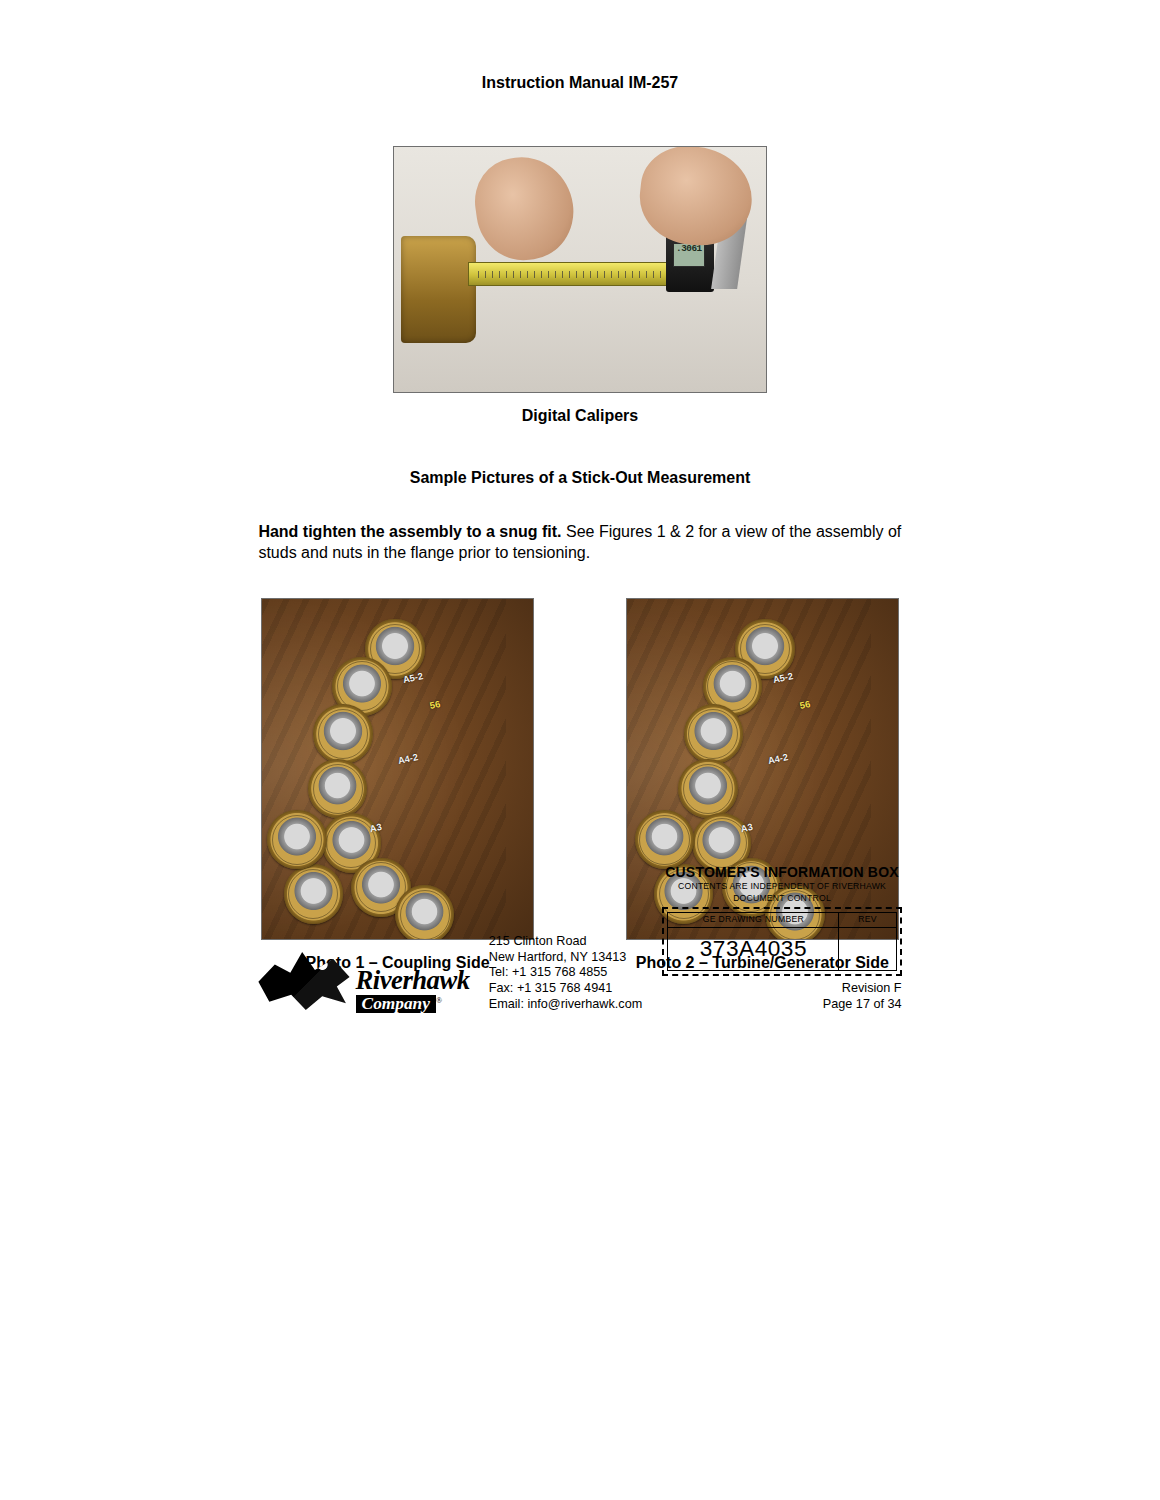Instruction Manual IM-257
.3061
Digital Calipers
Sample Pictures of a Stick-Out Measurement
Hand tighten the assembly to a snug fit. See Figures 1 & 2 for a view of the assembly of studs and nuts in the flange prior to tensioning.
A5-2
A4-2
56
A3
Photo 1 – Coupling Side
A5-2
A4-2
56
A3
Photo 2 – Turbine/Generator Side
Riverhawk
Company®
215 Clinton Road
New Hartford, NY 13413
Tel: +1 315 768 4855
Fax: +1 315 768 4941
Email: info@riverhawk.com
CUSTOMER'S INFORMATION BOX
CONTENTS ARE INDEPENDENT OF RIVERHAWK DOCUMENT CONTROL
| GE DRAWING NUMBER | REV |
| --- | --- |
| 373A4035 | |
Revision F
Page 17 of 34